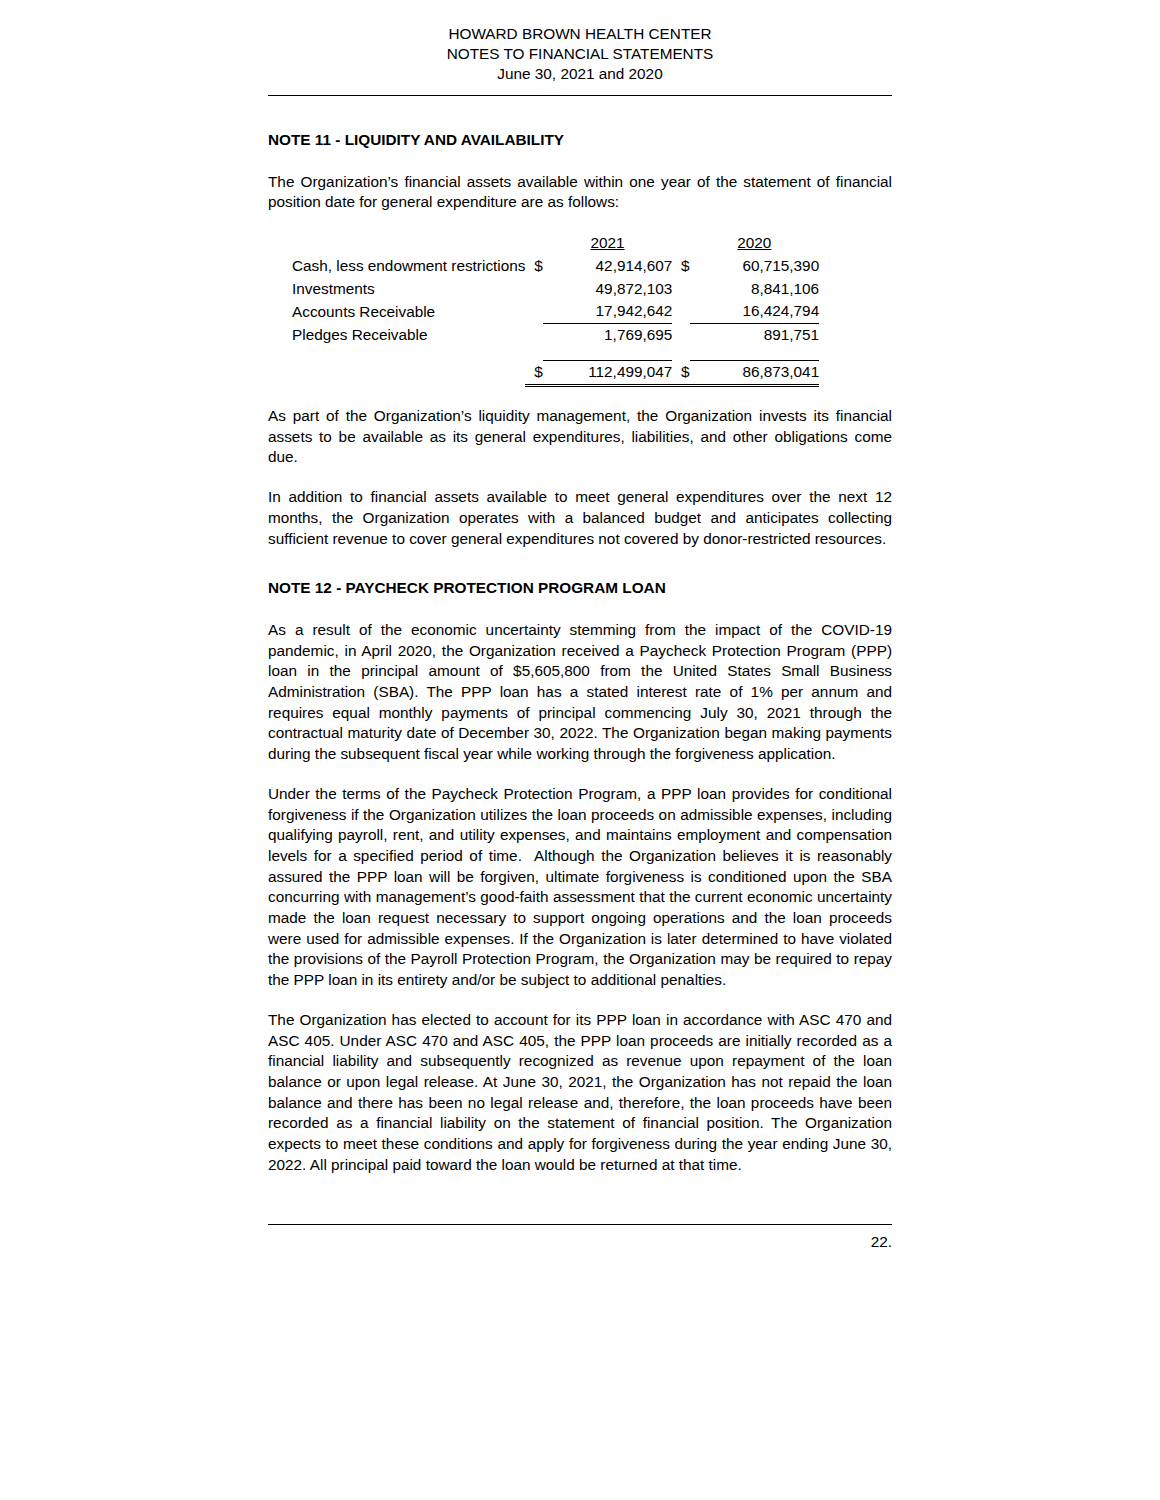HOWARD BROWN HEALTH CENTER
NOTES TO FINANCIAL STATEMENTS
June 30, 2021 and 2020
NOTE 11 - LIQUIDITY AND AVAILABILITY
The Organization’s financial assets available within one year of the statement of financial position date for general expenditure are as follows:
| | | 2021 | | 2020 |
| Cash, less endowment restrictions | $ | 42,914,607 | $ | 60,715,390 |
| Investments | | 49,872,103 | | 8,841,106 |
| Accounts Receivable | | 17,942,642 | | 16,424,794 |
| Pledges Receivable | | 1,769,695 | | 891,751 |
| | $ | 112,499,047 | $ | 86,873,041 |
As part of the Organization’s liquidity management, the Organization invests its financial assets to be available as its general expenditures, liabilities, and other obligations come due.
In addition to financial assets available to meet general expenditures over the next 12 months, the Organization operates with a balanced budget and anticipates collecting sufficient revenue to cover general expenditures not covered by donor-restricted resources.
NOTE 12 - PAYCHECK PROTECTION PROGRAM LOAN
As a result of the economic uncertainty stemming from the impact of the COVID-19 pandemic, in April 2020, the Organization received a Paycheck Protection Program (PPP) loan in the principal amount of $5,605,800 from the United States Small Business Administration (SBA). The PPP loan has a stated interest rate of 1% per annum and requires equal monthly payments of principal commencing July 30, 2021 through the contractual maturity date of December 30, 2022. The Organization began making payments during the subsequent fiscal year while working through the forgiveness application.
Under the terms of the Paycheck Protection Program, a PPP loan provides for conditional forgiveness if the Organization utilizes the loan proceeds on admissible expenses, including qualifying payroll, rent, and utility expenses, and maintains employment and compensation levels for a specified period of time. Although the Organization believes it is reasonably assured the PPP loan will be forgiven, ultimate forgiveness is conditioned upon the SBA concurring with management’s good-faith assessment that the current economic uncertainty made the loan request necessary to support ongoing operations and the loan proceeds were used for admissible expenses. If the Organization is later determined to have violated the provisions of the Payroll Protection Program, the Organization may be required to repay the PPP loan in its entirety and/or be subject to additional penalties.
The Organization has elected to account for its PPP loan in accordance with ASC 470 and ASC 405. Under ASC 470 and ASC 405, the PPP loan proceeds are initially recorded as a financial liability and subsequently recognized as revenue upon repayment of the loan balance or upon legal release. At June 30, 2021, the Organization has not repaid the loan balance and there has been no legal release and, therefore, the loan proceeds have been recorded as a financial liability on the statement of financial position. The Organization expects to meet these conditions and apply for forgiveness during the year ending June 30, 2022. All principal paid toward the loan would be returned at that time.
22.